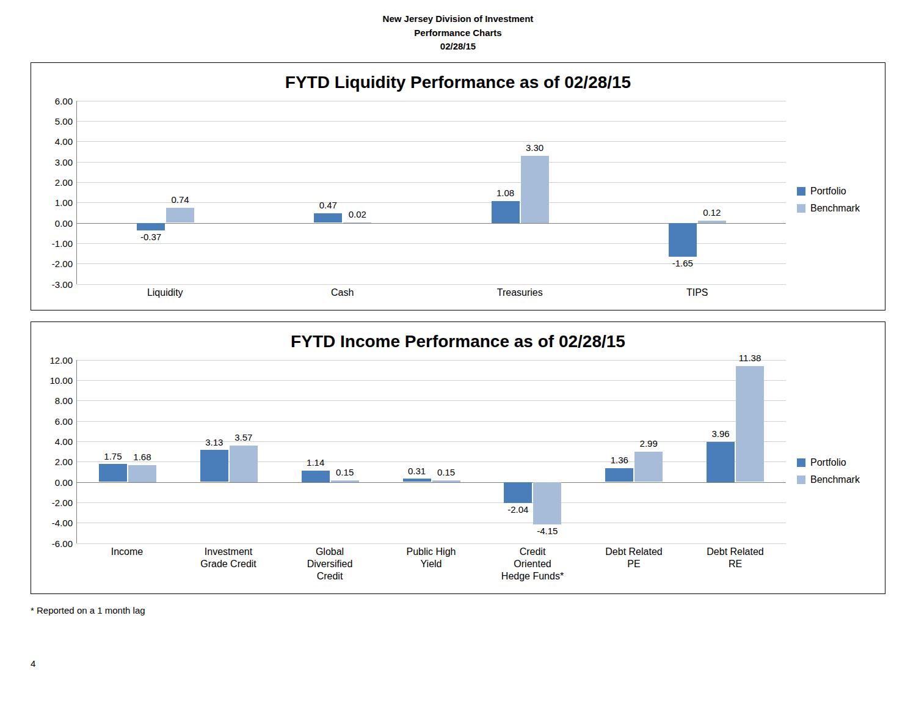New Jersey Division of Investment
Performance Charts
02/28/15
FYTD Liquidity Performance as of 02/28/15
6.00
5.00
4.00
3.00
2.00
1.00
0.00
-1.00
-2.00
-3.00
-0.37
0.74
0.47
0.02
1.08
3.30
-1.65
0.12
Liquidity
Cash
Treasuries
TIPS
Portfolio
Benchmark
FYTD Income Performance as of 02/28/15
12.00
10.00
8.00
6.00
4.00
2.00
0.00
-2.00
-4.00
-6.00
1.75
1.68
3.13
3.57
1.14
0.15
0.31
0.15
-2.04
-4.15
1.36
2.99
3.96
11.38
Income
Investment
Grade Credit
Global
Diversified
Credit
Public High
Yield
Credit
Oriented
Hedge Funds*
Debt Related
PE
Debt Related
RE
Portfolio
Benchmark
* Reported on a 1 month lag
4